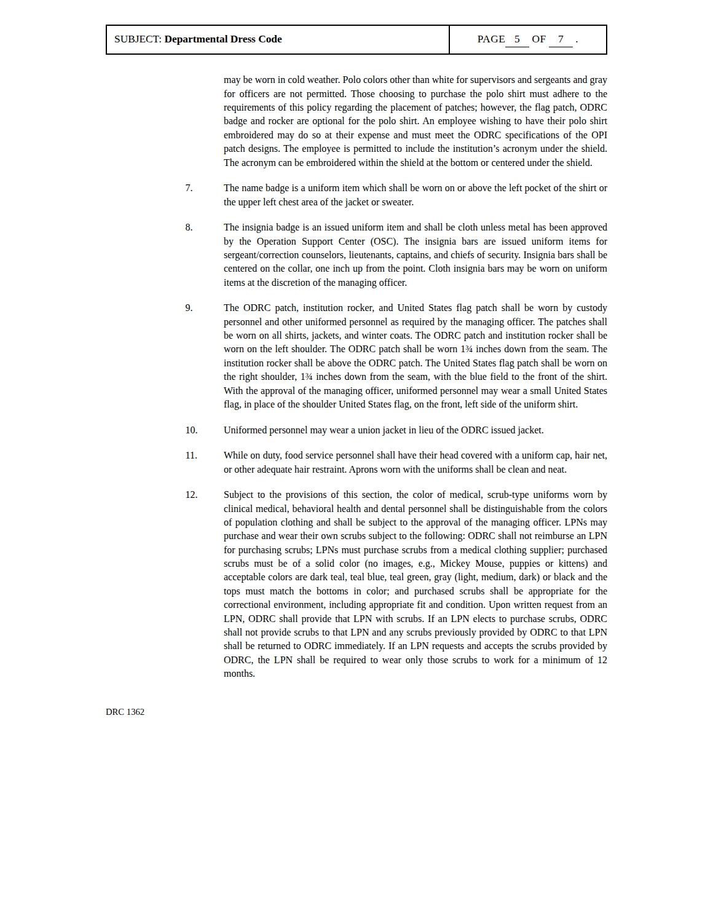SUBJECT: Departmental Dress Code
PAGE5 OF 7 .
may be worn in cold weather. Polo colors other than white for supervisors and sergeants and gray for officers are not permitted. Those choosing to purchase the polo shirt must adhere to the requirements of this policy regarding the placement of patches; however, the flag patch, ODRC badge and rocker are optional for the polo shirt. An employee wishing to have their polo shirt embroidered may do so at their expense and must meet the ODRC specifications of the OPI patch designs. The employee is permitted to include the institution’s acronym under the shield. The acronym can be embroidered within the shield at the bottom or centered under the shield.
7. The name badge is a uniform item which shall be worn on or above the left pocket of the shirt or the upper left chest area of the jacket or sweater.
8. The insignia badge is an issued uniform item and shall be cloth unless metal has been approved by the Operation Support Center (OSC). The insignia bars are issued uniform items for sergeant/correction counselors, lieutenants, captains, and chiefs of security. Insignia bars shall be centered on the collar, one inch up from the point. Cloth insignia bars may be worn on uniform items at the discretion of the managing officer.
9. The ODRC patch, institution rocker, and United States flag patch shall be worn by custody personnel and other uniformed personnel as required by the managing officer. The patches shall be worn on all shirts, jackets, and winter coats. The ODRC patch and institution rocker shall be worn on the left shoulder. The ODRC patch shall be worn 1¾ inches down from the seam. The institution rocker shall be above the ODRC patch. The United States flag patch shall be worn on the right shoulder, 1¾ inches down from the seam, with the blue field to the front of the shirt. With the approval of the managing officer, uniformed personnel may wear a small United States flag, in place of the shoulder United States flag, on the front, left side of the uniform shirt.
10. Uniformed personnel may wear a union jacket in lieu of the ODRC issued jacket.
11. While on duty, food service personnel shall have their head covered with a uniform cap, hair net, or other adequate hair restraint. Aprons worn with the uniforms shall be clean and neat.
12. Subject to the provisions of this section, the color of medical, scrub-type uniforms worn by clinical medical, behavioral health and dental personnel shall be distinguishable from the colors of population clothing and shall be subject to the approval of the managing officer. LPNs may purchase and wear their own scrubs subject to the following: ODRC shall not reimburse an LPN for purchasing scrubs; LPNs must purchase scrubs from a medical clothing supplier; purchased scrubs must be of a solid color (no images, e.g., Mickey Mouse, puppies or kittens) and acceptable colors are dark teal, teal blue, teal green, gray (light, medium, dark) or black and the tops must match the bottoms in color; and purchased scrubs shall be appropriate for the correctional environment, including appropriate fit and condition. Upon written request from an LPN, ODRC shall provide that LPN with scrubs. If an LPN elects to purchase scrubs, ODRC shall not provide scrubs to that LPN and any scrubs previously provided by ODRC to that LPN shall be returned to ODRC immediately. If an LPN requests and accepts the scrubs provided by ODRC, the LPN shall be required to wear only those scrubs to work for a minimum of 12 months.
DRC 1362